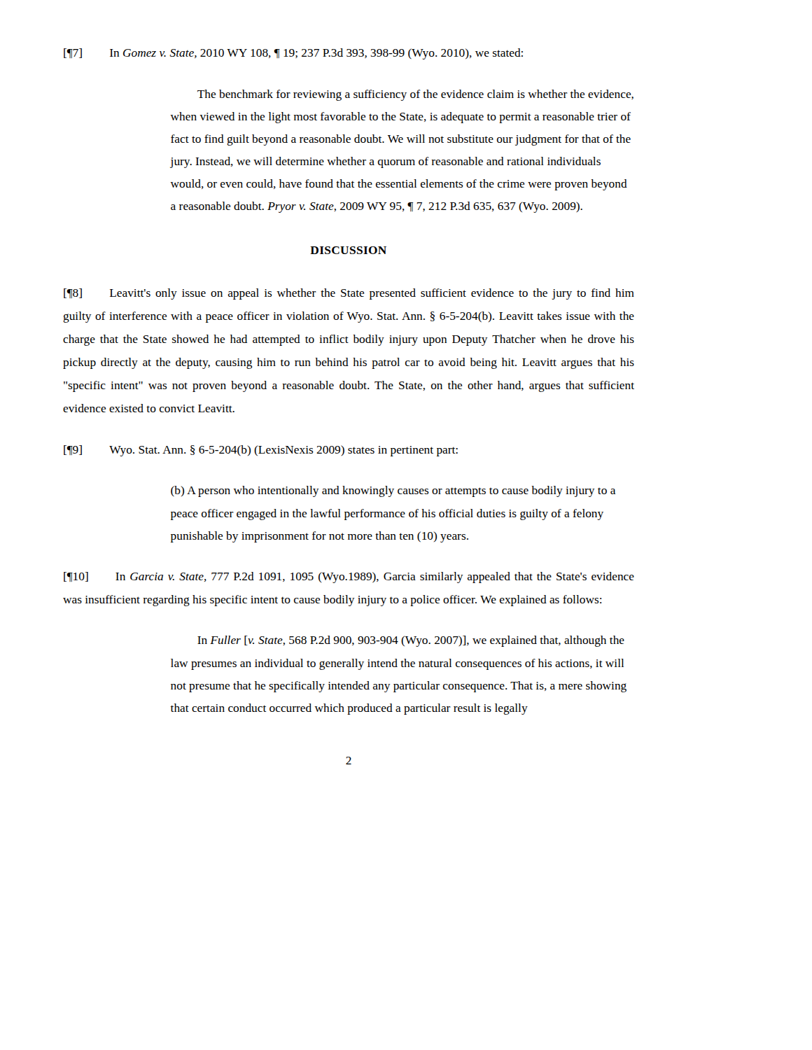[¶7] In Gomez v. State, 2010 WY 108, ¶ 19; 237 P.3d 393, 398-99 (Wyo. 2010), we stated:
The benchmark for reviewing a sufficiency of the evidence claim is whether the evidence, when viewed in the light most favorable to the State, is adequate to permit a reasonable trier of fact to find guilt beyond a reasonable doubt. We will not substitute our judgment for that of the jury. Instead, we will determine whether a quorum of reasonable and rational individuals would, or even could, have found that the essential elements of the crime were proven beyond a reasonable doubt. Pryor v. State, 2009 WY 95, ¶ 7, 212 P.3d 635, 637 (Wyo. 2009).
DISCUSSION
[¶8] Leavitt's only issue on appeal is whether the State presented sufficient evidence to the jury to find him guilty of interference with a peace officer in violation of Wyo. Stat. Ann. § 6-5-204(b). Leavitt takes issue with the charge that the State showed he had attempted to inflict bodily injury upon Deputy Thatcher when he drove his pickup directly at the deputy, causing him to run behind his patrol car to avoid being hit. Leavitt argues that his "specific intent" was not proven beyond a reasonable doubt. The State, on the other hand, argues that sufficient evidence existed to convict Leavitt.
[¶9] Wyo. Stat. Ann. § 6-5-204(b) (LexisNexis 2009) states in pertinent part:
(b) A person who intentionally and knowingly causes or attempts to cause bodily injury to a peace officer engaged in the lawful performance of his official duties is guilty of a felony punishable by imprisonment for not more than ten (10) years.
[¶10] In Garcia v. State, 777 P.2d 1091, 1095 (Wyo.1989), Garcia similarly appealed that the State's evidence was insufficient regarding his specific intent to cause bodily injury to a police officer. We explained as follows:
In Fuller [v. State, 568 P.2d 900, 903-904 (Wyo. 2007)], we explained that, although the law presumes an individual to generally intend the natural consequences of his actions, it will not presume that he specifically intended any particular consequence. That is, a mere showing that certain conduct occurred which produced a particular result is legally
2